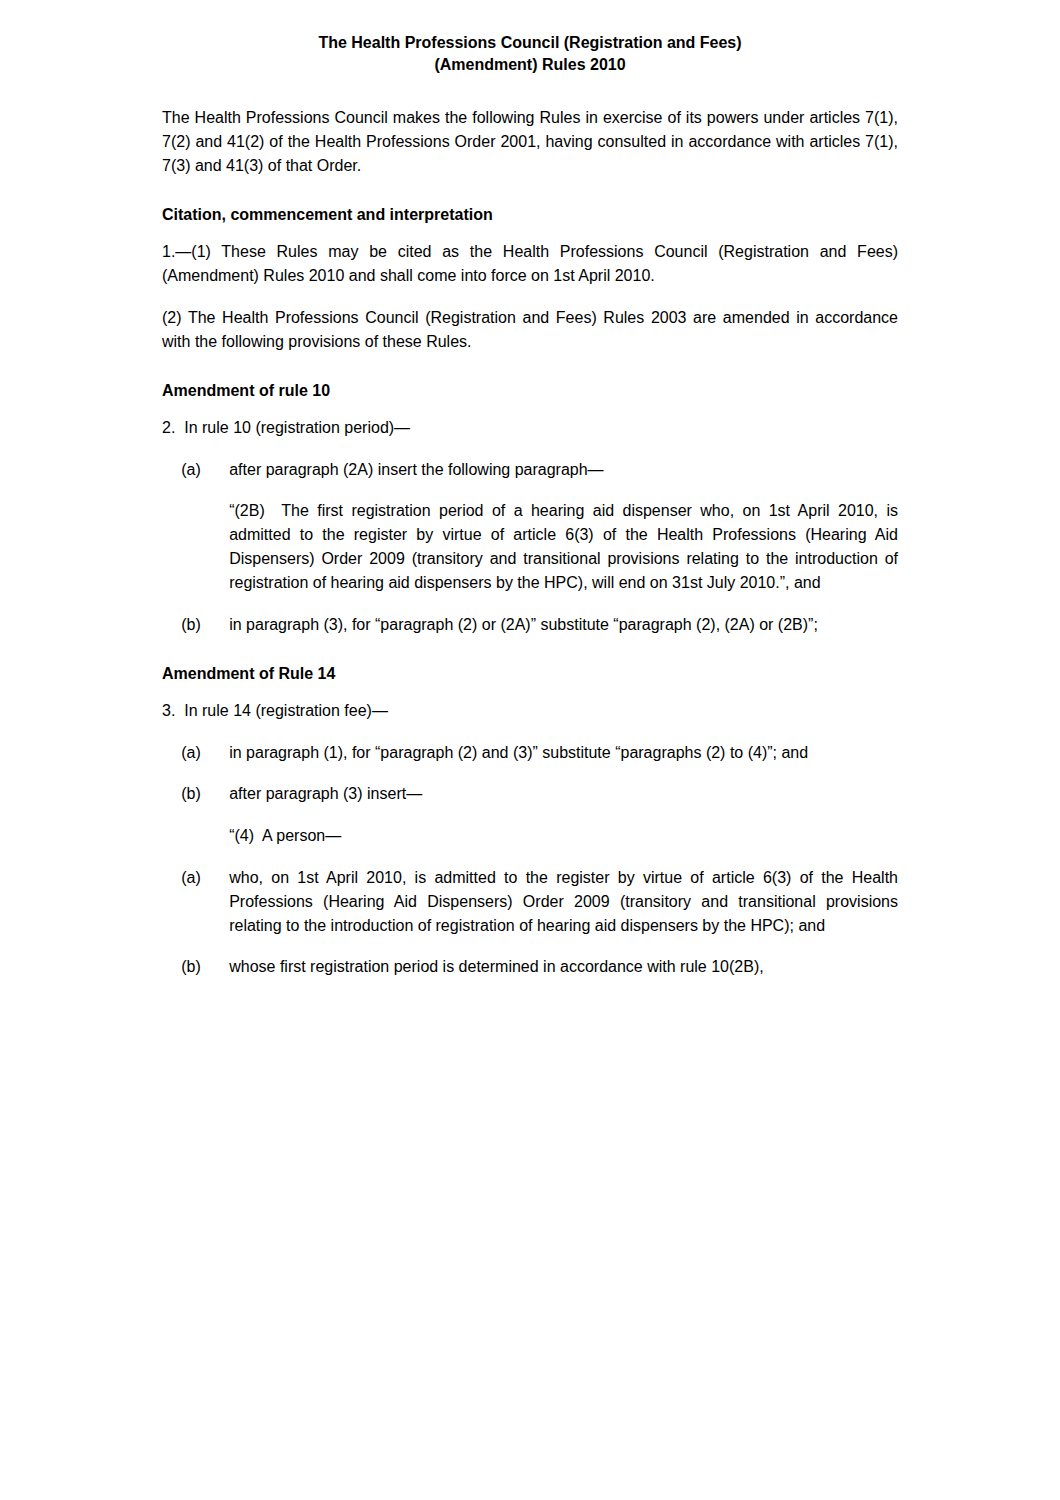The Health Professions Council (Registration and Fees)
(Amendment) Rules 2010
The Health Professions Council makes the following Rules in exercise of its powers under articles 7(1), 7(2) and 41(2) of the Health Professions Order 2001, having consulted in accordance with articles 7(1), 7(3) and 41(3) of that Order.
Citation, commencement and interpretation
1.—(1) These Rules may be cited as the Health Professions Council (Registration and Fees) (Amendment) Rules 2010 and shall come into force on 1st April 2010.
(2) The Health Professions Council (Registration and Fees) Rules 2003 are amended in accordance with the following provisions of these Rules.
Amendment of rule 10
2. In rule 10 (registration period)—
(a) after paragraph (2A) insert the following paragraph—
“(2B) The first registration period of a hearing aid dispenser who, on 1st April 2010, is admitted to the register by virtue of article 6(3) of the Health Professions (Hearing Aid Dispensers) Order 2009 (transitory and transitional provisions relating to the introduction of registration of hearing aid dispensers by the HPC), will end on 31st July 2010.”, and
(b) in paragraph (3), for “paragraph (2) or (2A)” substitute “paragraph (2), (2A) or (2B)”;
Amendment of Rule 14
3. In rule 14 (registration fee)—
(a) in paragraph (1), for “paragraph (2) and (3)” substitute “paragraphs (2) to (4)”; and
(b) after paragraph (3) insert—
“(4) A person—
(a) who, on 1st April 2010, is admitted to the register by virtue of article 6(3) of the Health Professions (Hearing Aid Dispensers) Order 2009 (transitory and transitional provisions relating to the introduction of registration of hearing aid dispensers by the HPC); and
(b) whose first registration period is determined in accordance with rule 10(2B),